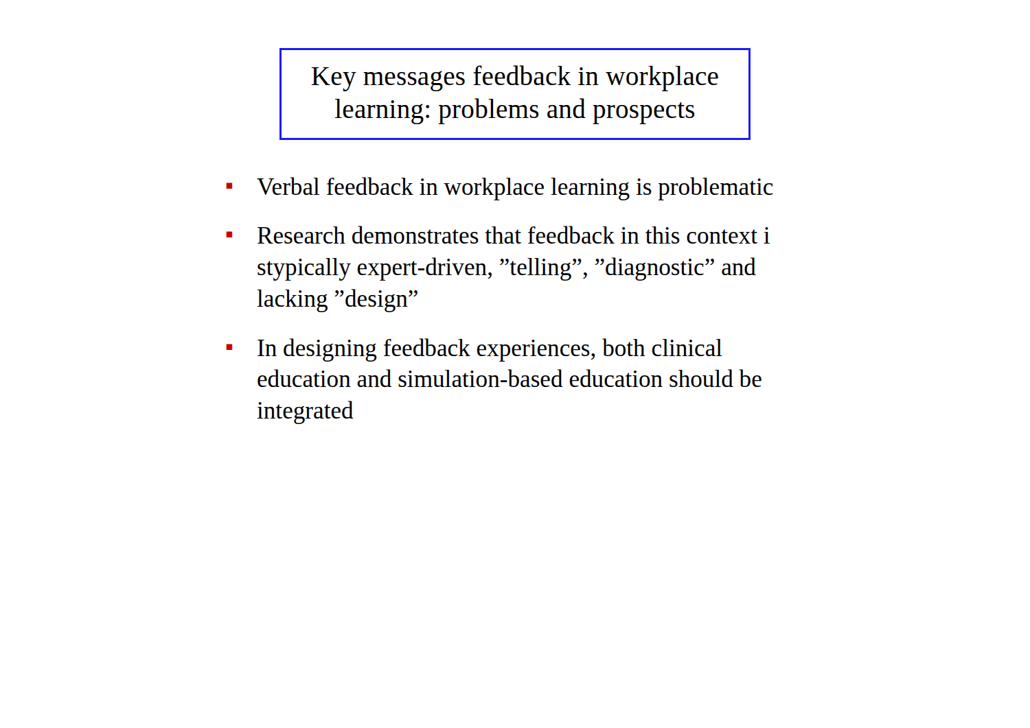Key messages feedback in workplace learning: problems and prospects
Verbal feedback in workplace learning is problematic
Research demonstrates that feedback in this context i stypically expert-driven, ”telling”, ”diagnostic” and lacking ”design”
In designing feedback experiences, both clinical education and simulation-based education should be integrated